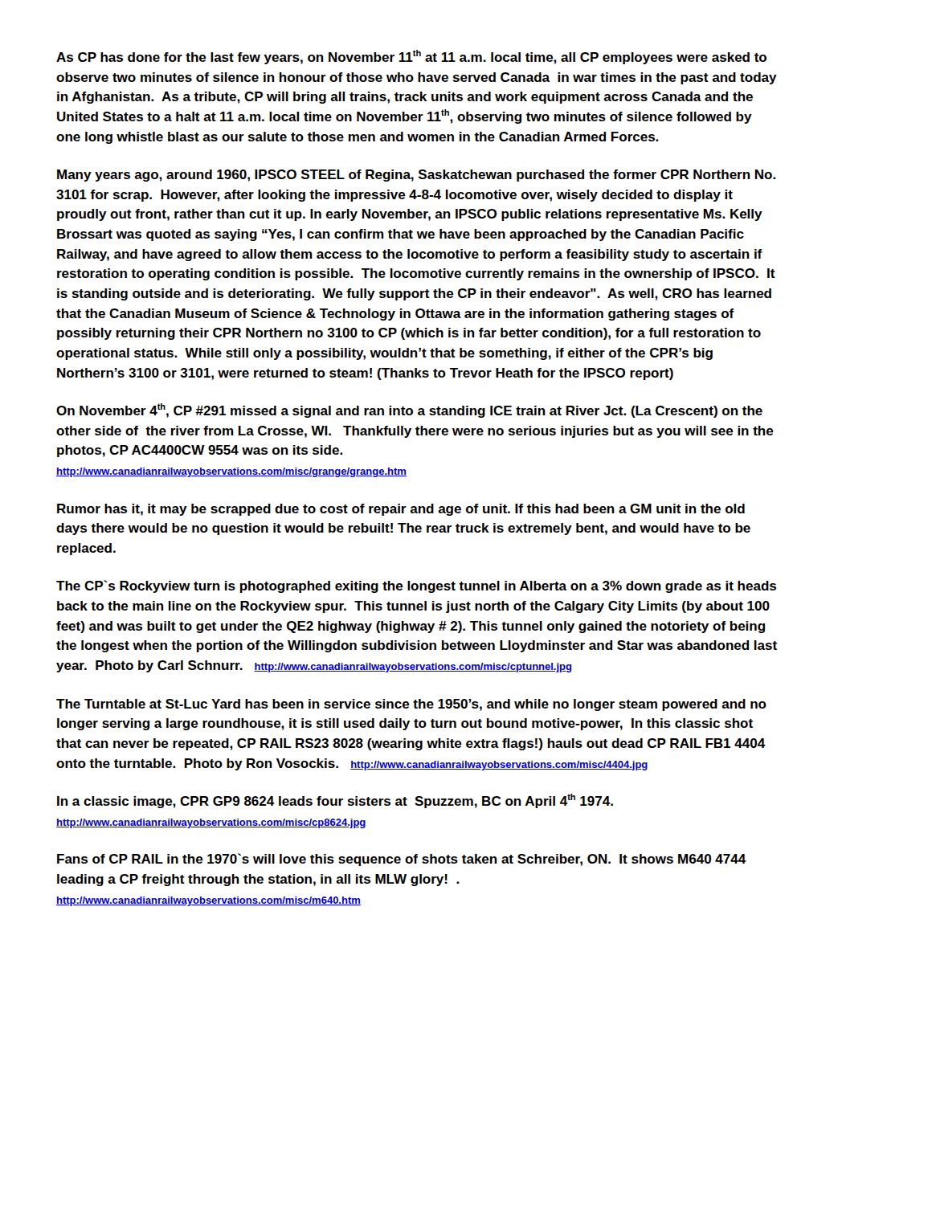As CP has done for the last few years, on November 11th at 11 a.m. local time, all CP employees were asked to observe two minutes of silence in honour of those who have served Canada in war times in the past and today in Afghanistan. As a tribute, CP will bring all trains, track units and work equipment across Canada and the United States to a halt at 11 a.m. local time on November 11th, observing two minutes of silence followed by one long whistle blast as our salute to those men and women in the Canadian Armed Forces.
Many years ago, around 1960, IPSCO STEEL of Regina, Saskatchewan purchased the former CPR Northern No. 3101 for scrap. However, after looking the impressive 4-8-4 locomotive over, wisely decided to display it proudly out front, rather than cut it up. In early November, an IPSCO public relations representative Ms. Kelly Brossart was quoted as saying “Yes, I can confirm that we have been approached by the Canadian Pacific Railway, and have agreed to allow them access to the locomotive to perform a feasibility study to ascertain if restoration to operating condition is possible. The locomotive currently remains in the ownership of IPSCO. It is standing outside and is deteriorating. We fully support the CP in their endeavor". As well, CRO has learned that the Canadian Museum of Science & Technology in Ottawa are in the information gathering stages of possibly returning their CPR Northern no 3100 to CP (which is in far better condition), for a full restoration to operational status. While still only a possibility, wouldn’t that be something, if either of the CPR’s big Northern’s 3100 or 3101, were returned to steam! (Thanks to Trevor Heath for the IPSCO report)
On November 4th, CP #291 missed a signal and ran into a standing ICE train at River Jct. (La Crescent) on the other side of the river from La Crosse, WI. Thankfully there were no serious injuries but as you will see in the photos, CP AC4400CW 9554 was on its side.
http://www.canadianrailwayobservations.com/misc/grange/grange.htm
Rumor has it, it may be scrapped due to cost of repair and age of unit. If this had been a GM unit in the old days there would be no question it would be rebuilt! The rear truck is extremely bent, and would have to be replaced.
The CP`s Rockyview turn is photographed exiting the longest tunnel in Alberta on a 3% down grade as it heads back to the main line on the Rockyview spur. This tunnel is just north of the Calgary City Limits (by about 100 feet) and was built to get under the QE2 highway (highway # 2). This tunnel only gained the notoriety of being the longest when the portion of the Willingdon subdivision between Lloydminster and Star was abandoned last year. Photo by Carl Schnurr. http://www.canadianrailwayobservations.com/misc/cptunnel.jpg
The Turntable at St-Luc Yard has been in service since the 1950’s, and while no longer steam powered and no longer serving a large roundhouse, it is still used daily to turn out bound motive-power, In this classic shot that can never be repeated, CP RAIL RS23 8028 (wearing white extra flags!) hauls out dead CP RAIL FB1 4404 onto the turntable. Photo by Ron Vosockis. http://www.canadianrailwayobservations.com/misc/4404.jpg
In a classic image, CPR GP9 8624 leads four sisters at Spuzzem, BC on April 4th 1974.
http://www.canadianrailwayobservations.com/misc/cp8624.jpg
Fans of CP RAIL in the 1970`s will love this sequence of shots taken at Schreiber, ON. It shows M640 4744 leading a CP freight through the station, in all its MLW glory! .
http://www.canadianrailwayobservations.com/misc/m640.htm